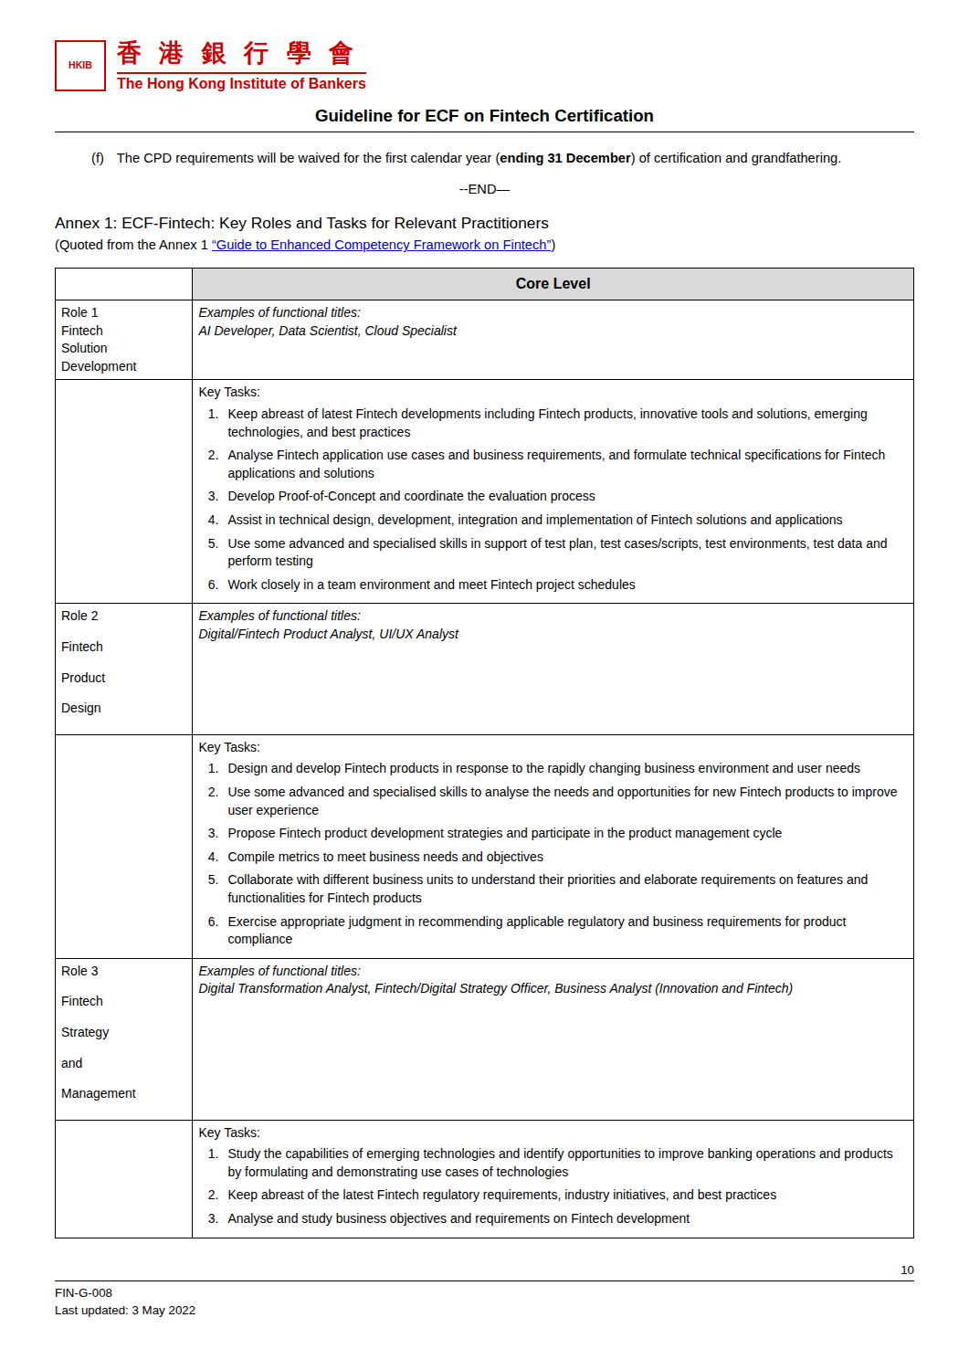HKIB
香 港 銀 行 學 會
The Hong Kong Institute of Bankers
Guideline for ECF on Fintech Certification
(f) The CPD requirements will be waived for the first calendar year (ending 31 December) of certification and grandfathering.
--END—
Annex 1: ECF-Fintech: Key Roles and Tasks for Relevant Practitioners
(Quoted from the Annex 1 “Guide to Enhanced Competency Framework on Fintech”)
| | Core Level |
| Role 1 Fintech Solution Development | Examples of functional titles: AI Developer, Data Scientist, Cloud Specialist |
| | Key Tasks: Keep abreast of latest Fintech developments including Fintech products, innovative tools and solutions, emerging technologies, and best practices Analyse Fintech application use cases and business requirements, and formulate technical specifications for Fintech applications and solutions Develop Proof-of-Concept and coordinate the evaluation process Assist in technical design, development, integration and implementation of Fintech solutions and applications Use some advanced and specialised skills in support of test plan, test cases/scripts, test environments, test data and perform testing Work closely in a team environment and meet Fintech project schedules |
| Role 2 Fintech Product Design | Examples of functional titles: Digital/Fintech Product Analyst, UI/UX Analyst |
| | Key Tasks: Design and develop Fintech products in response to the rapidly changing business environment and user needs Use some advanced and specialised skills to analyse the needs and opportunities for new Fintech products to improve user experience Propose Fintech product development strategies and participate in the product management cycle Compile metrics to meet business needs and objectives Collaborate with different business units to understand their priorities and elaborate requirements on features and functionalities for Fintech products Exercise appropriate judgment in recommending applicable regulatory and business requirements for product compliance |
| Role 3 Fintech Strategy and Management | Examples of functional titles: Digital Transformation Analyst, Fintech/Digital Strategy Officer, Business Analyst (Innovation and Fintech) |
| | Key Tasks: Study the capabilities of emerging technologies and identify opportunities to improve banking operations and products by formulating and demonstrating use cases of technologies Keep abreast of the latest Fintech regulatory requirements, industry initiatives, and best practices Analyse and study business objectives and requirements on Fintech development |
10
FIN-G-008
Last updated: 3 May 2022